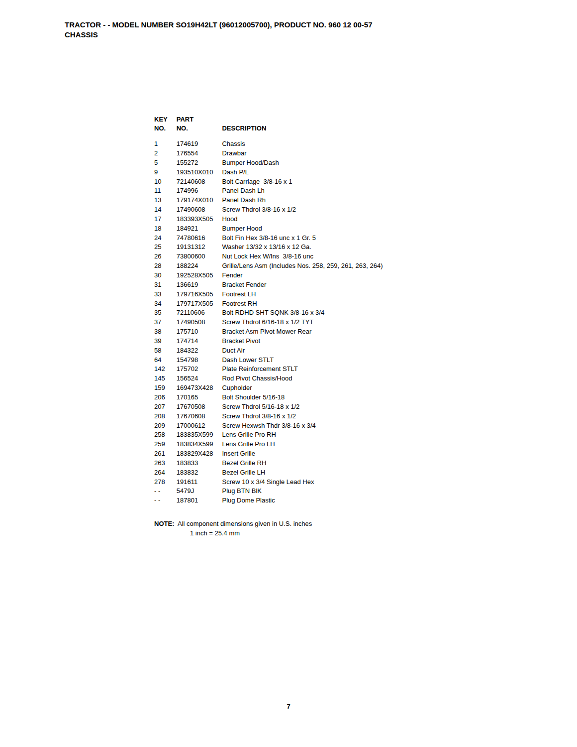TRACTOR - - MODEL NUMBER SO19H42LT (96012005700), PRODUCT NO. 960 12 00-57
CHASSIS
| KEY NO. | PART NO. | DESCRIPTION |
| --- | --- | --- |
| 1 | 174619 | Chassis |
| 2 | 176554 | Drawbar |
| 5 | 155272 | Bumper Hood/Dash |
| 9 | 193510X010 | Dash P/L |
| 10 | 72140608 | Bolt Carriage 3/8-16 x 1 |
| 11 | 174996 | Panel Dash Lh |
| 13 | 179174X010 | Panel Dash Rh |
| 14 | 17490608 | Screw Thdrol 3/8-16 x 1/2 |
| 17 | 183393X505 | Hood |
| 18 | 184921 | Bumper Hood |
| 24 | 74780616 | Bolt Fin Hex 3/8-16 unc x 1 Gr. 5 |
| 25 | 19131312 | Washer 13/32 x 13/16 x 12 Ga. |
| 26 | 73800600 | Nut Lock Hex W/Ins 3/8-16 unc |
| 28 | 188224 | Grille/Lens Asm (Includes Nos. 258, 259, 261, 263, 264) |
| 30 | 192528X505 | Fender |
| 31 | 136619 | Bracket Fender |
| 33 | 179716X505 | Footrest LH |
| 34 | 179717X505 | Footrest RH |
| 35 | 72110606 | Bolt RDHD SHT SQNK 3/8-16 x 3/4 |
| 37 | 17490508 | Screw Thdrol 6/16-18 x 1/2 TYT |
| 38 | 175710 | Bracket Asm Pivot Mower Rear |
| 39 | 174714 | Bracket Pivot |
| 58 | 184322 | Duct Air |
| 64 | 154798 | Dash Lower STLT |
| 142 | 175702 | Plate Reinforcement STLT |
| 145 | 156524 | Rod Pivot Chassis/Hood |
| 159 | 169473X428 | Cupholder |
| 206 | 170165 | Bolt Shoulder 5/16-18 |
| 207 | 17670508 | Screw Thdrol 5/16-18 x 1/2 |
| 208 | 17670608 | Screw Thdrol 3/8-16 x 1/2 |
| 209 | 17000612 | Screw Hexwsh Thdr 3/8-16 x 3/4 |
| 258 | 183835X599 | Lens Grille Pro RH |
| 259 | 183834X599 | Lens Grille Pro LH |
| 261 | 183829X428 | Insert Grille |
| 263 | 183833 | Bezel Grille RH |
| 264 | 183832 | Bezel Grille LH |
| 278 | 191611 | Screw 10 x 3/4 Single Lead Hex |
| - - | 5479J | Plug BTN BlK |
| - - | 187801 | Plug Dome Plastic |
NOTE: All component dimensions given in U.S. inches 1 inch = 25.4 mm
7